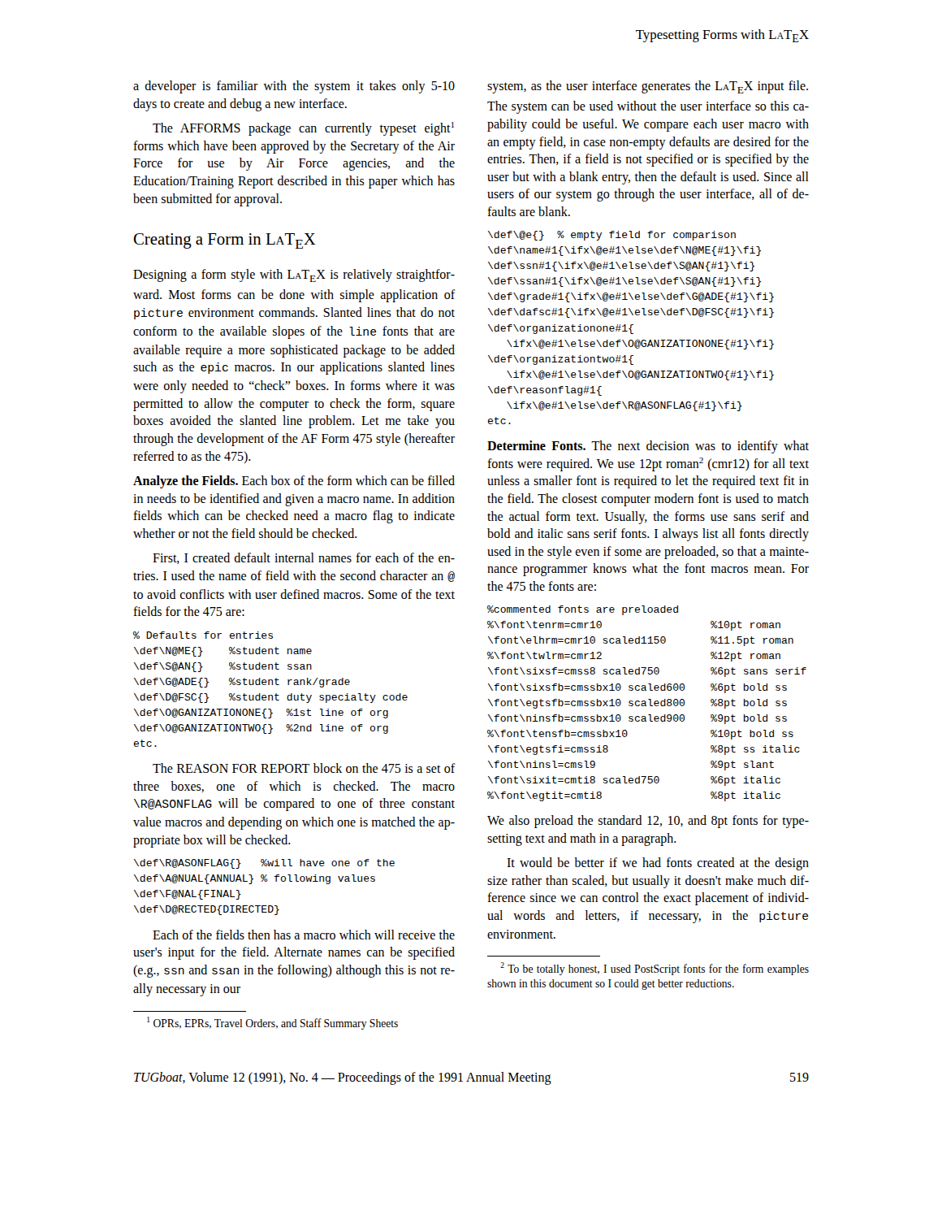Typesetting Forms with La TEX
a developer is familiar with the system it takes only 5-10 days to create and debug a new interface.
The AFFORMS package can currently typeset eight1 forms which have been approved by the Secretary of the Air Force for use by Air Force agencies, and the Education/Training Report described in this paper which has been submitted for approval.
Creating a Form in La TEX
Designing a form style with La TEX is relatively straightforward. Most forms can be done with simple application of picture environment commands. Slanted lines that do not conform to the available slopes of the line fonts that are available require a more sophisticated package to be added such as the epic macros. In our applications slanted lines were only needed to “check” boxes. In forms where it was permitted to allow the computer to check the form, square boxes avoided the slanted line problem. Let me take you through the development of the AF Form 475 style (hereafter referred to as the 475).
Analyze the Fields. Each box of the form which can be filled in needs to be identified and given a macro name. In addition fields which can be checked need a macro flag to indicate whether or not the field should be checked.
First, I created default internal names for each of the entries. I used the name of field with the second character an @ to avoid conflicts with user defined macros. Some of the text fields for the 475 are:
% Defaults for entries
\def\N@ME{}    %student name
\def\S@AN{}    %student ssan
\def\G@ADE{}   %student rank/grade
\def\D@FSC{}   %student duty specialty code
\def\O@GANIZATIONONE{}  %1st line of org
\def\O@GANIZATIONTWO{}  %2nd line of org
etc.
The REASON FOR REPORT block on the 475 is a set of three boxes, one of which is checked. The macro \R@ASONFLAG will be compared to one of three constant value macros and depending on which one is matched the appropriate box will be checked.
\def\R@ASONFLAG{}   %will have one of the
\def\A@NUAL{ANNUAL} % following values
\def\F@NAL{FINAL}
\def\D@RECTED{DIRECTED}
Each of the fields then has a macro which will receive the user's input for the field. Alternate names can be specified (e.g., ssn and ssan in the following) although this is not really necessary in our
1 OPRs, EPRs, Travel Orders, and Staff Summary Sheets
system, as the user interface generates the La TEX input file. The system can be used without the user interface so this capability could be useful. We compare each user macro with an empty field, in case non-empty defaults are desired for the entries. Then, if a field is not specified or is specified by the user but with a blank entry, then the default is used. Since all users of our system go through the user interface, all of defaults are blank.
\def\@e{}  % empty field for comparison
\def\name#1{\ifx\@e#1\else\def\N@ME{#1}\fi}
\def\ssn#1{\ifx\@e#1\else\def\S@AN{#1}\fi}
\def\ssan#1{\ifx\@e#1\else\def\S@AN{#1}\fi}
\def\grade#1{\ifx\@e#1\else\def\G@ADE{#1}\fi}
\def\dafsc#1{\ifx\@e#1\else\def\D@FSC{#1}\fi}
\def\organizationone#1{
   \ifx\@e#1\else\def\O@GANIZATIONONE{#1}\fi}
\def\organizationtwo#1{
   \ifx\@e#1\else\def\O@GANIZATIONTWO{#1}\fi}
\def\reasonflag#1{
   \ifx\@e#1\else\def\R@ASONFLAG{#1}\fi}
etc.
Determine Fonts. The next decision was to identify what fonts were required. We use 12pt roman2 (cmr12) for all text unless a smaller font is required to let the required text fit in the field. The closest computer modern font is used to match the actual form text. Usually, the forms use sans serif and bold and italic sans serif fonts. I always list all fonts directly used in the style even if some are preloaded, so that a maintenance programmer knows what the font macros mean. For the 475 the fonts are:
%commented fonts are preloaded
%\font\tenrm=cmr10                 %10pt roman
\font\elhrm=cmr10 scaled1150       %11.5pt roman
%\font\twlrm=cmr12                 %12pt roman
\font\sixsf=cmss8 scaled750        %6pt sans serif
\font\sixsfb=cmssbx10 scaled600    %6pt bold ss
\font\egtsfb=cmssbx10 scaled800    %8pt bold ss
\font\ninsfb=cmssbx10 scaled900    %9pt bold ss
%\font\tensfb=cmssbx10             %10pt bold ss
\font\egtsfi=cmssi8                %8pt ss italic
\font\ninsl=cmsl9                  %9pt slant
\font\sixit=cmti8 scaled750        %6pt italic
%\font\egtit=cmti8                 %8pt italic
We also preload the standard 12, 10, and 8pt fonts for typesetting text and math in a paragraph.
It would be better if we had fonts created at the design size rather than scaled, but usually it doesn't make much difference since we can control the exact placement of individual words and letters, if necessary, in the picture environment.
2 To be totally honest, I used PostScript fonts for the form examples shown in this document so I could get better reductions.
TUGboat, Volume 12 (1991), No. 4 — Proceedings of the 1991 Annual Meeting 519